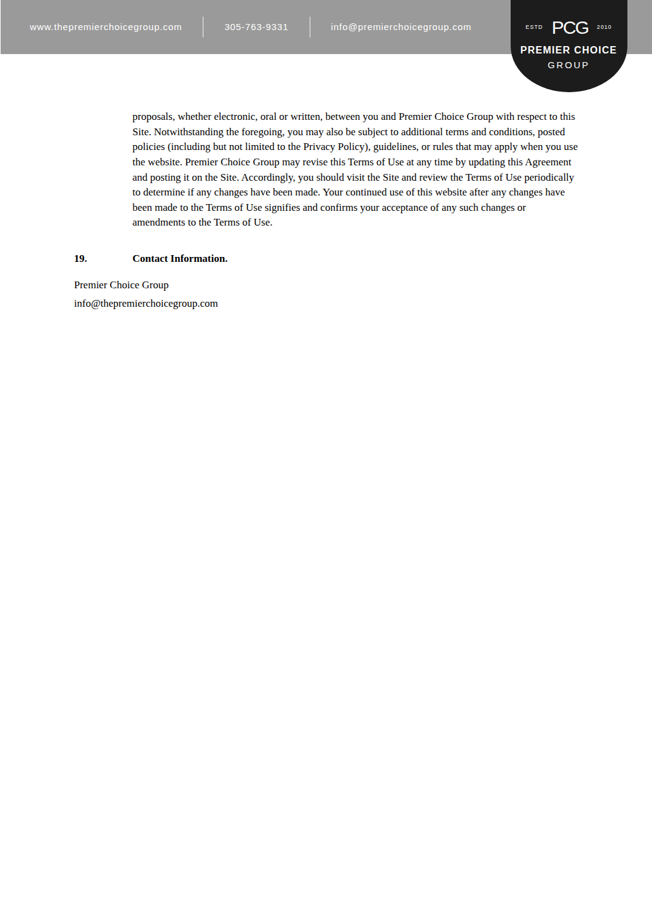www.thepremierchoicegroup.com 305-763-9331 info@premierchoicegroup.com
ESTD PCG 2010
PREMIER CHOICE
GROUP
proposals, whether electronic, oral or written, between you and Premier Choice Group with respect to this Site. Notwithstanding the foregoing, you may also be subject to additional terms and conditions, posted policies (including but not limited to the Privacy Policy), guidelines, or rules that may apply when you use the website. Premier Choice Group may revise this Terms of Use at any time by updating this Agreement and posting it on the Site. Accordingly, you should visit the Site and review the Terms of Use periodically to determine if any changes have been made. Your continued use of this website after any changes have been made to the Terms of Use signifies and confirms your acceptance of any such changes or amendments to the Terms of Use.
19. Contact Information.
Premier Choice Group
info@thepremierchoicegroup.com